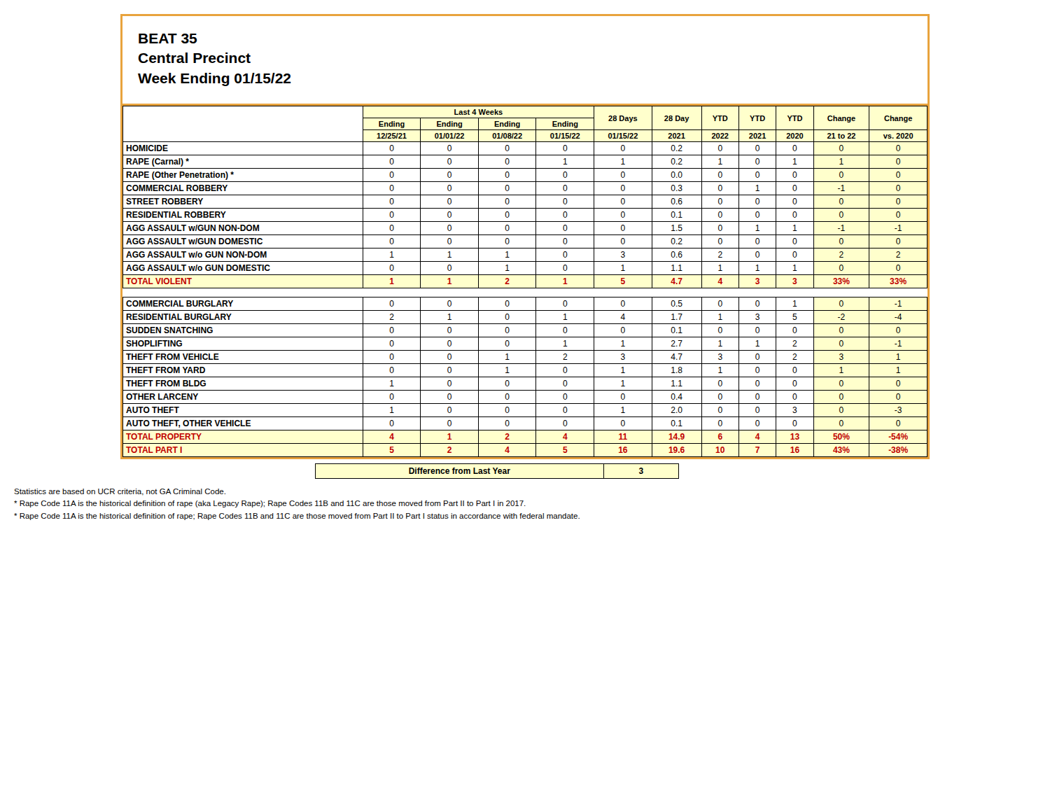BEAT 35
Central Precinct
Week Ending 01/15/22
| | Last 4 Weeks | 28 Days | 28 Day | YTD | YTD | YTD | Change | Change |
| --- | --- | --- | --- | --- | --- | --- | --- | --- |
| Ending | Ending | Ending | Ending |
| 12/25/21 | 01/01/22 | 01/08/22 | 01/15/22 | 01/15/22 | 2021 | 2022 | 2021 | 2020 | 21 to 22 | vs. 2020 |
| HOMICIDE | 0 | 0 | 0 | 0 | 0 | 0.2 | 0 | 0 | 0 | 0 | 0 |
| RAPE (Carnal) * | 0 | 0 | 0 | 1 | 1 | 0.2 | 1 | 0 | 1 | 1 | 0 |
| RAPE (Other Penetration) * | 0 | 0 | 0 | 0 | 0 | 0.0 | 0 | 0 | 0 | 0 | 0 |
| COMMERCIAL ROBBERY | 0 | 0 | 0 | 0 | 0 | 0.3 | 0 | 1 | 0 | -1 | 0 |
| STREET ROBBERY | 0 | 0 | 0 | 0 | 0 | 0.6 | 0 | 0 | 0 | 0 | 0 |
| RESIDENTIAL ROBBERY | 0 | 0 | 0 | 0 | 0 | 0.1 | 0 | 0 | 0 | 0 | 0 |
| AGG ASSAULT w/GUN NON-DOM | 0 | 0 | 0 | 0 | 0 | 1.5 | 0 | 1 | 1 | -1 | -1 |
| AGG ASSAULT w/GUN DOMESTIC | 0 | 0 | 0 | 0 | 0 | 0.2 | 0 | 0 | 0 | 0 | 0 |
| AGG ASSAULT w/o GUN NON-DOM | 1 | 1 | 1 | 0 | 3 | 0.6 | 2 | 0 | 0 | 2 | 2 |
| AGG ASSAULT w/o GUN DOMESTIC | 0 | 0 | 1 | 0 | 1 | 1.1 | 1 | 1 | 1 | 0 | 0 |
| TOTAL VIOLENT | 1 | 1 | 2 | 1 | 5 | 4.7 | 4 | 3 | 3 | 33% | 33% |
| COMMERCIAL BURGLARY | 0 | 0 | 0 | 0 | 0 | 0.5 | 0 | 0 | 1 | 0 | -1 |
| RESIDENTIAL BURGLARY | 2 | 1 | 0 | 1 | 4 | 1.7 | 1 | 3 | 5 | -2 | -4 |
| SUDDEN SNATCHING | 0 | 0 | 0 | 0 | 0 | 0.1 | 0 | 0 | 0 | 0 | 0 |
| SHOPLIFTING | 0 | 0 | 0 | 1 | 1 | 2.7 | 1 | 1 | 2 | 0 | -1 |
| THEFT FROM VEHICLE | 0 | 0 | 1 | 2 | 3 | 4.7 | 3 | 0 | 2 | 3 | 1 |
| THEFT FROM YARD | 0 | 0 | 1 | 0 | 1 | 1.8 | 1 | 0 | 0 | 1 | 1 |
| THEFT FROM BLDG | 1 | 0 | 0 | 0 | 1 | 1.1 | 0 | 0 | 0 | 0 | 0 |
| OTHER LARCENY | 0 | 0 | 0 | 0 | 0 | 0.4 | 0 | 0 | 0 | 0 | 0 |
| AUTO THEFT | 1 | 0 | 0 | 0 | 1 | 2.0 | 0 | 0 | 3 | 0 | -3 |
| AUTO THEFT, OTHER VEHICLE | 0 | 0 | 0 | 0 | 0 | 0.1 | 0 | 0 | 0 | 0 | 0 |
| TOTAL PROPERTY | 4 | 1 | 2 | 4 | 11 | 14.9 | 6 | 4 | 13 | 50% | -54% |
| TOTAL PART I | 5 | 2 | 4 | 5 | 16 | 19.6 | 10 | 7 | 16 | 43% | -38% |
| Difference from Last Year | 3 |
Statistics are based on UCR criteria, not GA Criminal Code.
* Rape Code 11A is the historical definition of rape (aka Legacy Rape); Rape Codes 11B and 11C are those moved from Part II to Part I in 2017.
* Rape Code 11A is the historical definition of rape; Rape Codes 11B and 11C are those moved from Part II to Part I status in accordance with federal mandate.